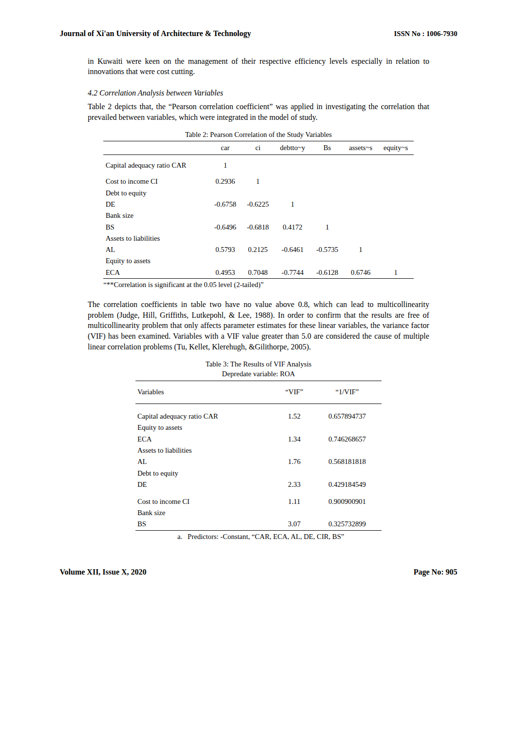Journal of Xi'an University of Architecture & Technology ISSN No : 1006-7930
in Kuwaiti were keen on the management of their respective efficiency levels especially in relation to innovations that were cost cutting.
4.2 Correlation Analysis between Variables
Table 2 depicts that, the “Pearson correlation coefficient” was applied in investigating the correlation that prevailed between variables, which were integrated in the model of study.
Table 2: Pearson Correlation of the Study Variables
| | car | ci | debtto~y | Bs | assets~s | equity~s |
| --- | --- | --- | --- | --- | --- | --- |
| Capital adequacy ratio CAR | 1 | | | | | |
| Cost to income CI | 0.2936 | 1 | | | | |
| Debt to equity | | | | | | |
| DE | -0.6758 | -0.6225 | 1 | | | |
| Bank size | | | | | | |
| BS | -0.6496 | -0.6818 | 0.4172 | 1 | | |
| Assets to liabilities | | | | | | |
| AL | 0.5793 | 0.2125 | -0.6461 | -0.5735 | 1 | |
| Equity to assets | | | | | | |
| ECA | 0.4953 | 0.7048 | -0.7744 | -0.6128 | 0.6746 | 1 |
“**Correlation is significant at the 0.05 level (2-tailed)”
The correlation coefficients in table two have no value above 0.8, which can lead to multicollinearity problem (Judge, Hill, Griffiths, Lutkepohl, & Lee, 1988). In order to confirm that the results are free of multicollinearity problem that only affects parameter estimates for these linear variables, the variance factor (VIF) has been examined. Variables with a VIF value greater than 5.0 are considered the cause of multiple linear correlation problems (Tu, Kellet, Klerehugh, &Gilithorpe, 2005).
Table 3: The Results of VIF Analysis
Depredate variable: ROA
| Variables | “VIF” | “1/VIF” |
| --- | --- | --- |
| Capital adequacy ratio CAR | 1.52 | 0.657894737 |
| Equity to assets | | |
| ECA | 1.34 | 0.746268657 |
| Assets to liabilities | | |
| AL | 1.76 | 0.568181818 |
| Debt to equity | | |
| DE | 2.33 | 0.429184549 |
| Cost to income CI | 1.11 | 0.900900901 |
| Bank size | | |
| BS | 3.07 | 0.325732899 |
a. Predictors: -Constant, “CAR, ECA, AL, DE, CIR, BS”
Volume XII, Issue X, 2020 Page No: 905